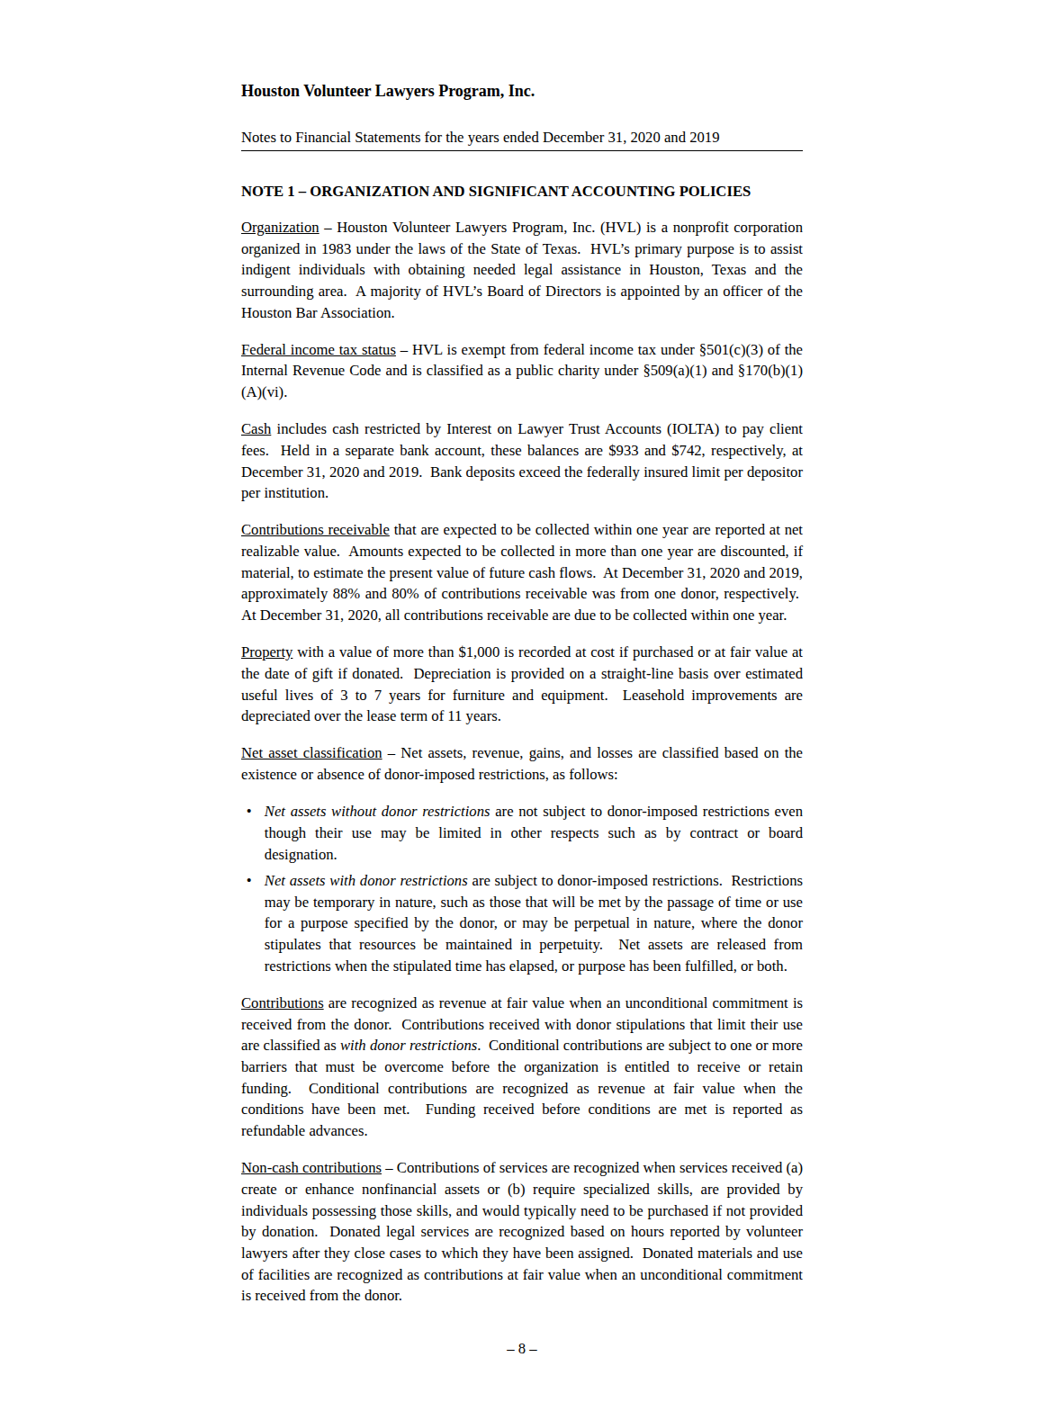Houston Volunteer Lawyers Program, Inc.
Notes to Financial Statements for the years ended December 31, 2020 and 2019
NOTE 1 – ORGANIZATION AND SIGNIFICANT ACCOUNTING POLICIES
Organization – Houston Volunteer Lawyers Program, Inc. (HVL) is a nonprofit corporation organized in 1983 under the laws of the State of Texas. HVL’s primary purpose is to assist indigent individuals with obtaining needed legal assistance in Houston, Texas and the surrounding area. A majority of HVL’s Board of Directors is appointed by an officer of the Houston Bar Association.
Federal income tax status – HVL is exempt from federal income tax under §501(c)(3) of the Internal Revenue Code and is classified as a public charity under §509(a)(1) and §170(b)(1)(A)(vi).
Cash includes cash restricted by Interest on Lawyer Trust Accounts (IOLTA) to pay client fees. Held in a separate bank account, these balances are $933 and $742, respectively, at December 31, 2020 and 2019. Bank deposits exceed the federally insured limit per depositor per institution.
Contributions receivable that are expected to be collected within one year are reported at net realizable value. Amounts expected to be collected in more than one year are discounted, if material, to estimate the present value of future cash flows. At December 31, 2020 and 2019, approximately 88% and 80% of contributions receivable was from one donor, respectively. At December 31, 2020, all contributions receivable are due to be collected within one year.
Property with a value of more than $1,000 is recorded at cost if purchased or at fair value at the date of gift if donated. Depreciation is provided on a straight-line basis over estimated useful lives of 3 to 7 years for furniture and equipment. Leasehold improvements are depreciated over the lease term of 11 years.
Net asset classification – Net assets, revenue, gains, and losses are classified based on the existence or absence of donor-imposed restrictions, as follows:
Net assets without donor restrictions are not subject to donor-imposed restrictions even though their use may be limited in other respects such as by contract or board designation.
Net assets with donor restrictions are subject to donor-imposed restrictions. Restrictions may be temporary in nature, such as those that will be met by the passage of time or use for a purpose specified by the donor, or may be perpetual in nature, where the donor stipulates that resources be maintained in perpetuity. Net assets are released from restrictions when the stipulated time has elapsed, or purpose has been fulfilled, or both.
Contributions are recognized as revenue at fair value when an unconditional commitment is received from the donor. Contributions received with donor stipulations that limit their use are classified as with donor restrictions. Conditional contributions are subject to one or more barriers that must be overcome before the organization is entitled to receive or retain funding. Conditional contributions are recognized as revenue at fair value when the conditions have been met. Funding received before conditions are met is reported as refundable advances.
Non-cash contributions – Contributions of services are recognized when services received (a) create or enhance nonfinancial assets or (b) require specialized skills, are provided by individuals possessing those skills, and would typically need to be purchased if not provided by donation. Donated legal services are recognized based on hours reported by volunteer lawyers after they close cases to which they have been assigned. Donated materials and use of facilities are recognized as contributions at fair value when an unconditional commitment is received from the donor.
– 8 –